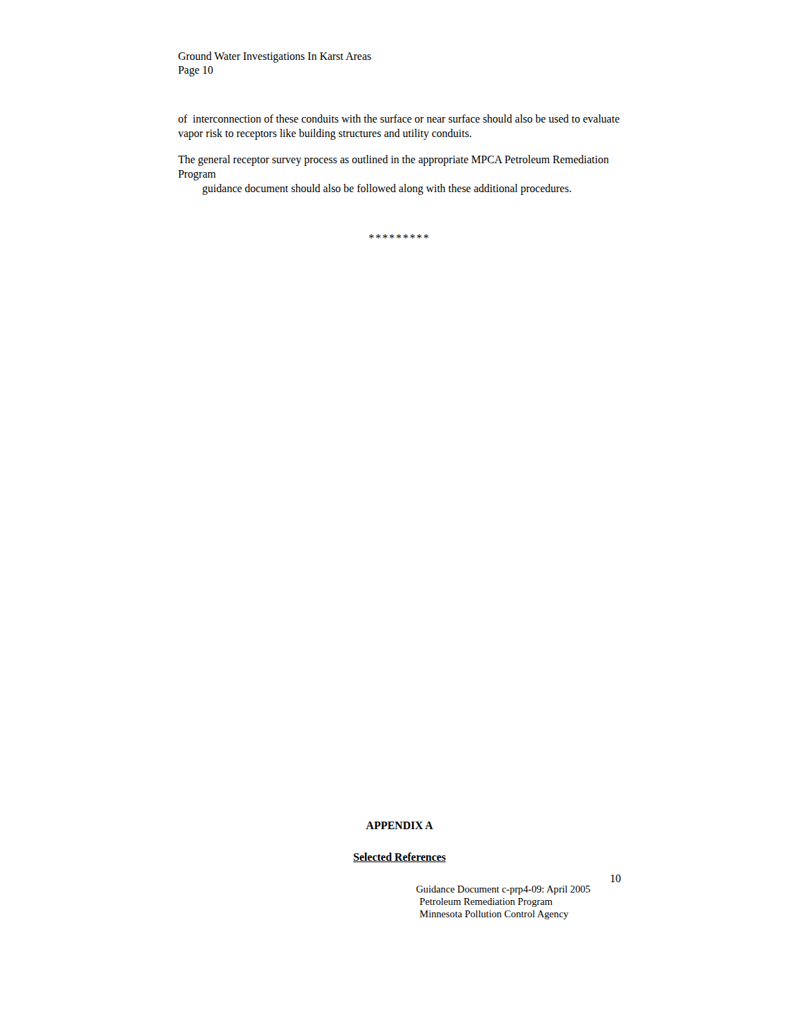Ground Water Investigations In Karst Areas
Page 10
of interconnection of these conduits with the surface or near surface should also be used to evaluate vapor risk to receptors like building structures and utility conduits.
The general receptor survey process as outlined in the appropriate MPCA Petroleum Remediation Program guidance document should also be followed along with these additional procedures.
*********
APPENDIX A
Selected References
10
Guidance Document c-prp4-09: April 2005
Petroleum Remediation Program
Minnesota Pollution Control Agency